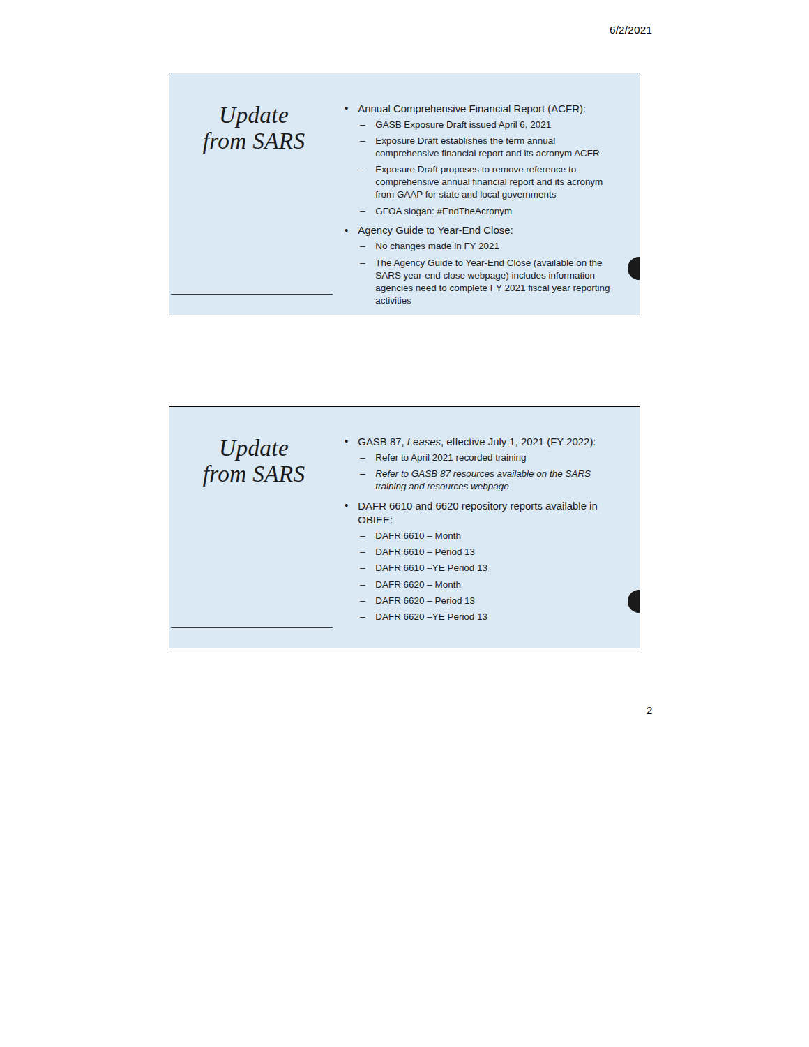6/2/2021
Update
from SARS
Annual Comprehensive Financial Report (ACFR):
GASB Exposure Draft issued April 6, 2021
Exposure Draft establishes the term annual comprehensive financial report and its acronym ACFR
Exposure Draft proposes to remove reference to comprehensive annual financial report and its acronym from GAAP for state and local governments
GFOA slogan: #EndTheAcronym
Agency Guide to Year-End Close:
No changes made in FY 2021
The Agency Guide to Year-End Close (available on the SARS year-end close webpage) includes information agencies need to complete FY 2021 fiscal year reporting activities
Update
from SARS
GASB 87, Leases, effective July 1, 2021 (FY 2022):
Refer to April 2021 recorded training
Refer to GASB 87 resources available on the SARS training and resources webpage
DAFR 6610 and 6620 repository reports available in OBIEE:
DAFR 6610 – Month
DAFR 6610 – Period 13
DAFR 6610 –YE Period 13
DAFR 6620 – Month
DAFR 6620 – Period 13
DAFR 6620 –YE Period 13
2